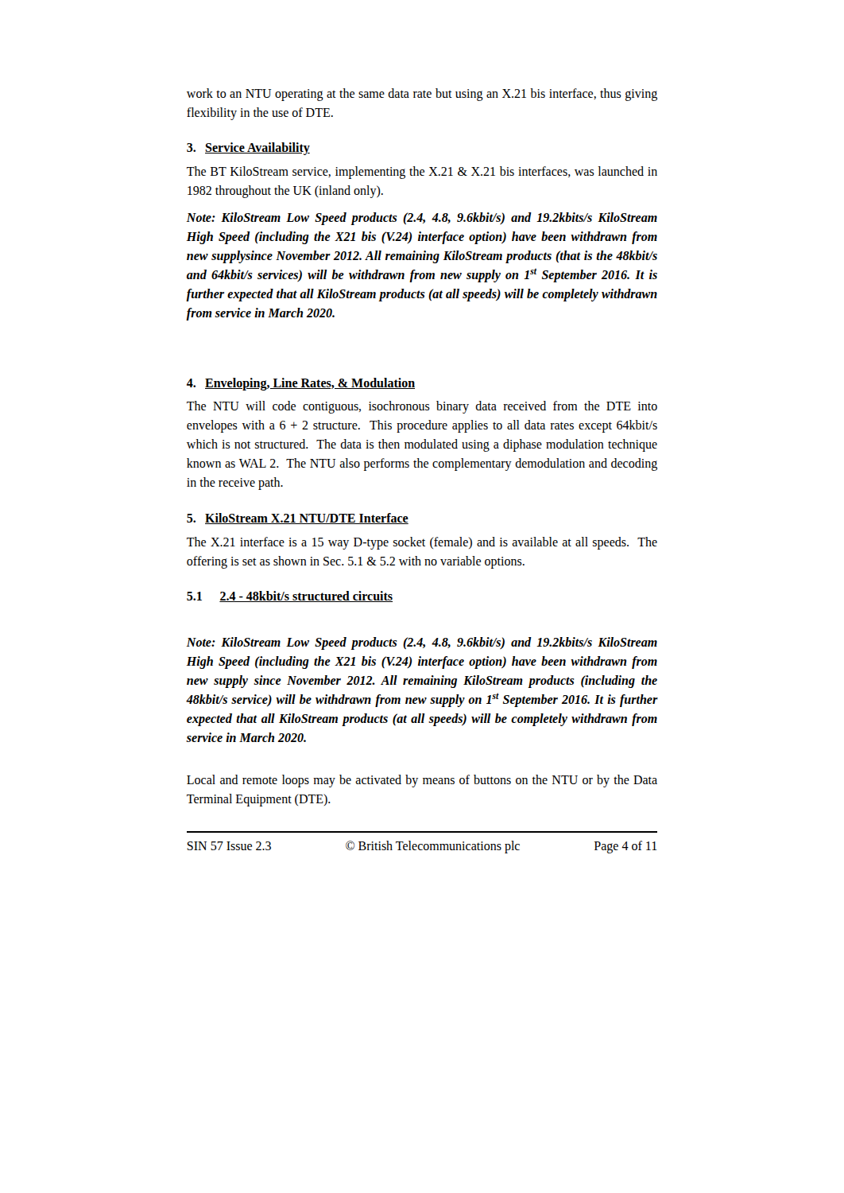work to an NTU operating at the same data rate but using an X.21 bis interface, thus giving flexibility in the use of DTE.
3. Service Availability
The BT KiloStream service, implementing the X.21 & X.21 bis interfaces, was launched in 1982 throughout the UK (inland only).
Note: KiloStream Low Speed products (2.4, 4.8, 9.6kbit/s) and 19.2kbits/s KiloStream High Speed (including the X21 bis (V.24) interface option) have been withdrawn from new supplysince November 2012. All remaining KiloStream products (that is the 48kbit/s and 64kbit/s services) will be withdrawn from new supply on 1st September 2016. It is further expected that all KiloStream products (at all speeds) will be completely withdrawn from service in March 2020.
4. Enveloping, Line Rates, & Modulation
The NTU will code contiguous, isochronous binary data received from the DTE into envelopes with a 6 + 2 structure. This procedure applies to all data rates except 64kbit/s which is not structured. The data is then modulated using a diphase modulation technique known as WAL 2. The NTU also performs the complementary demodulation and decoding in the receive path.
5. KiloStream X.21 NTU/DTE Interface
The X.21 interface is a 15 way D-type socket (female) and is available at all speeds. The offering is set as shown in Sec. 5.1 & 5.2 with no variable options.
5.12.4 - 48kbit/s structured circuits
Note: KiloStream Low Speed products (2.4, 4.8, 9.6kbit/s) and 19.2kbits/s KiloStream High Speed (including the X21 bis (V.24) interface option) have been withdrawn from new supply since November 2012. All remaining KiloStream products (including the 48kbit/s service) will be withdrawn from new supply on 1st September 2016. It is further expected that all KiloStream products (at all speeds) will be completely withdrawn from service in March 2020.
Local and remote loops may be activated by means of buttons on the NTU or by the Data Terminal Equipment (DTE).
SIN 57 Issue 2.3
© British Telecommunications plc
Page 4 of 11